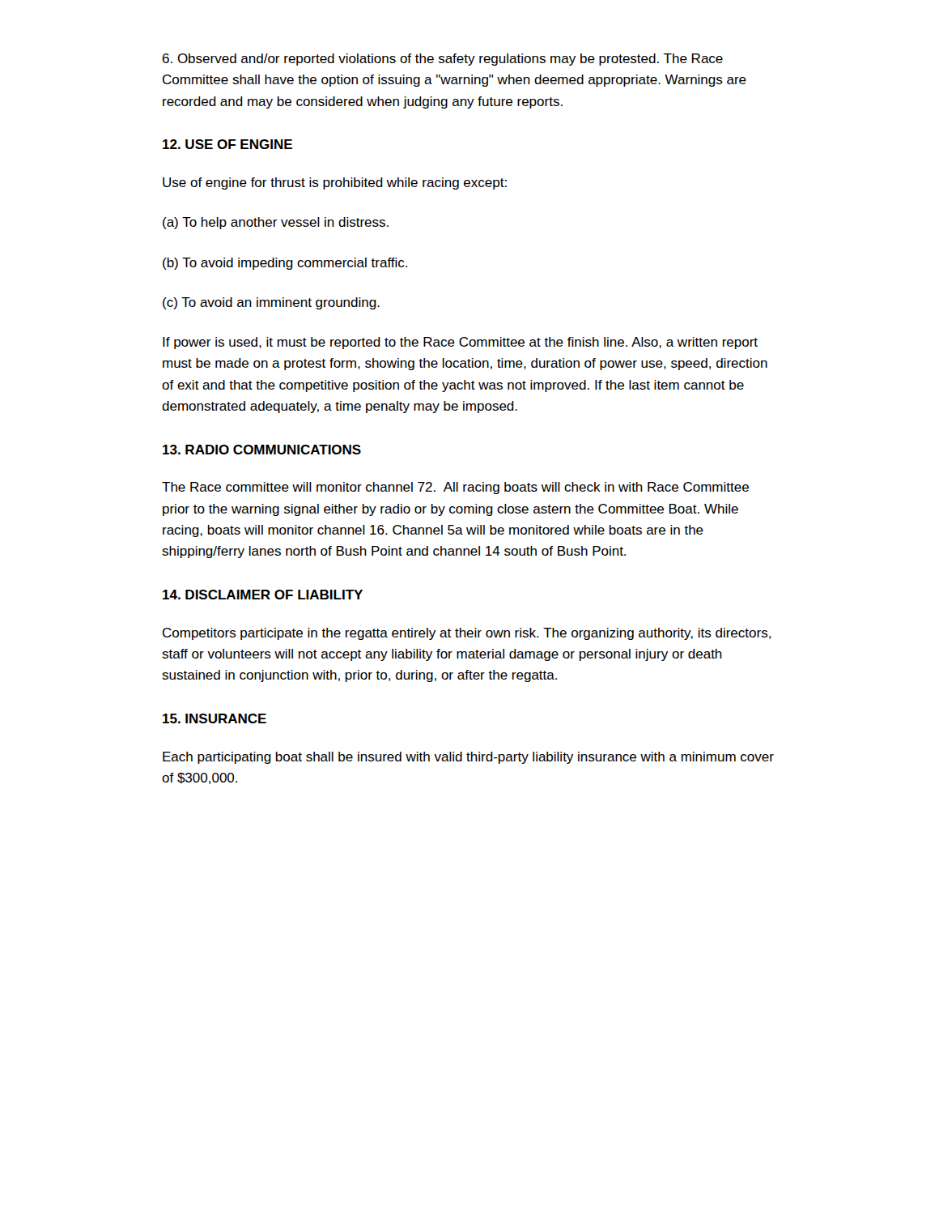6. Observed and/or reported violations of the safety regulations may be protested. The Race Committee shall have the option of issuing a "warning" when deemed appropriate. Warnings are recorded and may be considered when judging any future reports.
12. USE OF ENGINE
Use of engine for thrust is prohibited while racing except:
(a) To help another vessel in distress.
(b) To avoid impeding commercial traffic.
(c) To avoid an imminent grounding.
If power is used, it must be reported to the Race Committee at the finish line. Also, a written report must be made on a protest form, showing the location, time, duration of power use, speed, direction of exit and that the competitive position of the yacht was not improved. If the last item cannot be demonstrated adequately, a time penalty may be imposed.
13. RADIO COMMUNICATIONS
The Race committee will monitor channel 72. All racing boats will check in with Race Committee prior to the warning signal either by radio or by coming close astern the Committee Boat. While racing, boats will monitor channel 16. Channel 5a will be monitored while boats are in the shipping/ferry lanes north of Bush Point and channel 14 south of Bush Point.
14. DISCLAIMER OF LIABILITY
Competitors participate in the regatta entirely at their own risk. The organizing authority, its directors, staff or volunteers will not accept any liability for material damage or personal injury or death sustained in conjunction with, prior to, during, or after the regatta.
15. INSURANCE
Each participating boat shall be insured with valid third-party liability insurance with a minimum cover of $300,000.